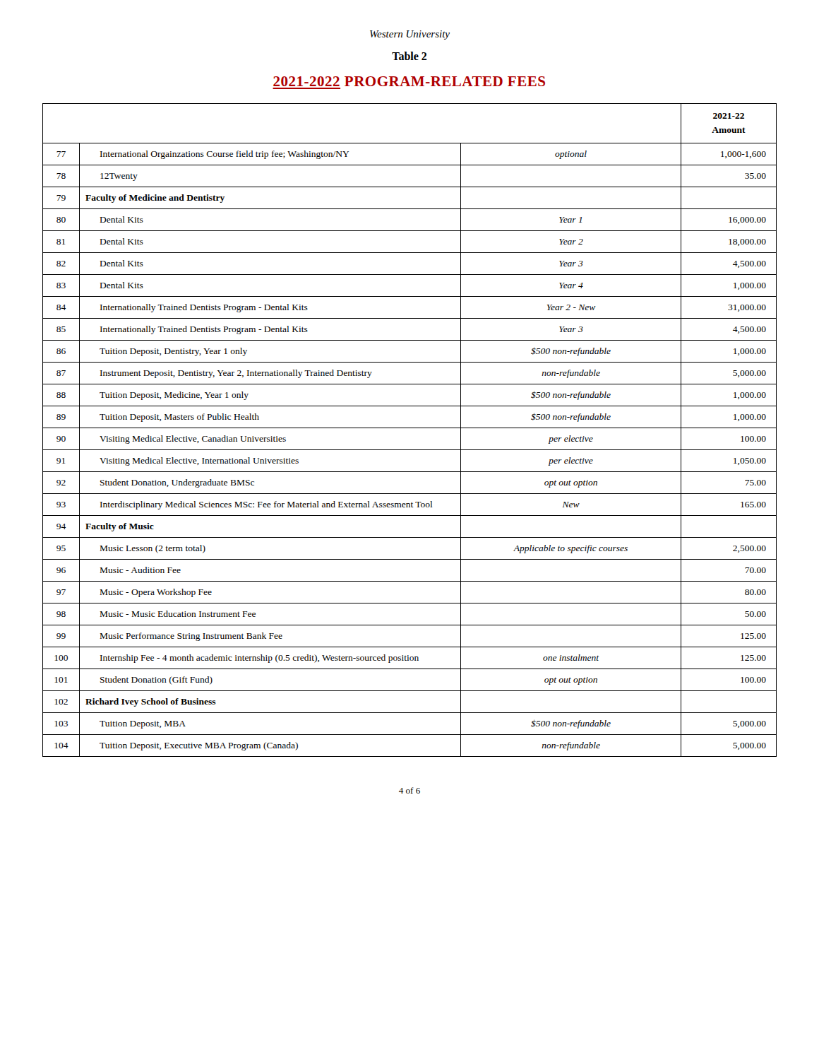Western University
Table 2
2021-2022 PROGRAM-RELATED FEES
| | | | 2021-22 Amount |
| --- | --- | --- | --- |
| 77 | International Orgainzations Course field trip fee; Washington/NY | optional | 1,000-1,600 |
| 78 | 12Twenty | | 35.00 |
| 79 | Faculty of Medicine and Dentistry | | |
| 80 | Dental Kits | Year 1 | 16,000.00 |
| 81 | Dental Kits | Year 2 | 18,000.00 |
| 82 | Dental Kits | Year 3 | 4,500.00 |
| 83 | Dental Kits | Year 4 | 1,000.00 |
| 84 | Internationally Trained Dentists Program - Dental Kits | Year 2 - New | 31,000.00 |
| 85 | Internationally Trained Dentists Program - Dental Kits | Year 3 | 4,500.00 |
| 86 | Tuition Deposit, Dentistry, Year 1 only | $500 non-refundable | 1,000.00 |
| 87 | Instrument Deposit, Dentistry, Year 2, Internationally Trained Dentistry | non-refundable | 5,000.00 |
| 88 | Tuition Deposit, Medicine, Year 1 only | $500 non-refundable | 1,000.00 |
| 89 | Tuition Deposit, Masters of Public Health | $500 non-refundable | 1,000.00 |
| 90 | Visiting Medical Elective, Canadian Universities | per elective | 100.00 |
| 91 | Visiting Medical Elective, International Universities | per elective | 1,050.00 |
| 92 | Student Donation, Undergraduate BMSc | opt out option | 75.00 |
| 93 | Interdisciplinary Medical Sciences MSc: Fee for Material and External Assesment Tool | New | 165.00 |
| 94 | Faculty of Music | | |
| 95 | Music Lesson (2 term total) | Applicable to specific courses | 2,500.00 |
| 96 | Music - Audition Fee | | 70.00 |
| 97 | Music - Opera Workshop Fee | | 80.00 |
| 98 | Music - Music Education Instrument Fee | | 50.00 |
| 99 | Music Performance String Instrument Bank Fee | | 125.00 |
| 100 | Internship Fee - 4 month academic internship (0.5 credit), Western-sourced position | one instalment | 125.00 |
| 101 | Student Donation (Gift Fund) | opt out option | 100.00 |
| 102 | Richard Ivey School of Business | | |
| 103 | Tuition Deposit, MBA | $500 non-refundable | 5,000.00 |
| 104 | Tuition Deposit, Executive MBA Program (Canada) | non-refundable | 5,000.00 |
4 of 6